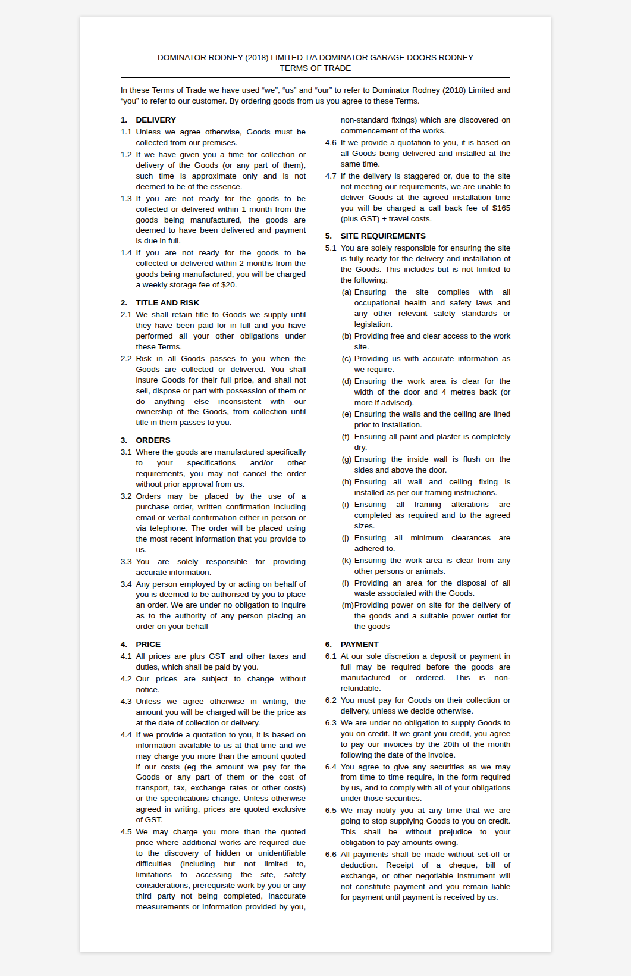DOMINATOR RODNEY (2018) LIMITED T/A DOMINATOR GARAGE DOORS RODNEY TERMS OF TRADE
In these Terms of Trade we have used “we”, “us” and “our” to refer to Dominator Rodney (2018) Limited and “you” to refer to our customer. By ordering goods from us you agree to these Terms.
1. DELIVERY
1.1 Unless we agree otherwise, Goods must be collected from our premises.
1.2 If we have given you a time for collection or delivery of the Goods (or any part of them), such time is approximate only and is not deemed to be of the essence.
1.3 If you are not ready for the goods to be collected or delivered within 1 month from the goods being manufactured, the goods are deemed to have been delivered and payment is due in full.
1.4 If you are not ready for the goods to be collected or delivered within 2 months from the goods being manufactured, you will be charged a weekly storage fee of $20.
2. TITLE AND RISK
2.1 We shall retain title to Goods we supply until they have been paid for in full and you have performed all your other obligations under these Terms.
2.2 Risk in all Goods passes to you when the Goods are collected or delivered. You shall insure Goods for their full price, and shall not sell, dispose or part with possession of them or do anything else inconsistent with our ownership of the Goods, from collection until title in them passes to you.
3. ORDERS
3.1 Where the goods are manufactured specifically to your specifications and/or other requirements, you may not cancel the order without prior approval from us.
3.2 Orders may be placed by the use of a purchase order, written confirmation including email or verbal confirmation either in person or via telephone. The order will be placed using the most recent information that you provide to us.
3.3 You are solely responsible for providing accurate information.
3.4 Any person employed by or acting on behalf of you is deemed to be authorised by you to place an order. We are under no obligation to inquire as to the authority of any person placing an order on your behalf
4. PRICE
4.1 All prices are plus GST and other taxes and duties, which shall be paid by you.
4.2 Our prices are subject to change without notice.
4.3 Unless we agree otherwise in writing, the amount you will be charged will be the price as at the date of collection or delivery.
4.4 If we provide a quotation to you, it is based on information available to us at that time and we may charge you more than the amount quoted if our costs (eg the amount we pay for the Goods or any part of them or the cost of transport, tax, exchange rates or other costs) or the specifications change. Unless otherwise agreed in writing, prices are quoted exclusive of GST.
4.5 We may charge you more than the quoted price where additional works are required due to the discovery of hidden or unidentifiable difficulties (including but not limited to, limitations to accessing the site, safety considerations, prerequisite work by you or any third party not being completed, inaccurate measurements or information provided by you, non-standard fixings) which are discovered on commencement of the works.
4.6 If we provide a quotation to you, it is based on all Goods being delivered and installed at the same time.
4.7 If the delivery is staggered or, due to the site not meeting our requirements, we are unable to deliver Goods at the agreed installation time you will be charged a call back fee of $165 (plus GST) + travel costs.
5. SITE REQUIREMENTS
5.1 You are solely responsible for ensuring the site is fully ready for the delivery and installation of the Goods. This includes but is not limited to the following:
(a) Ensuring the site complies with all occupational health and safety laws and any other relevant safety standards or legislation.
(b) Providing free and clear access to the work site.
(c) Providing us with accurate information as we require.
(d) Ensuring the work area is clear for the width of the door and 4 metres back (or more if advised).
(e) Ensuring the walls and the ceiling are lined prior to installation.
(f) Ensuring all paint and plaster is completely dry.
(g) Ensuring the inside wall is flush on the sides and above the door.
(h) Ensuring all wall and ceiling fixing is installed as per our framing instructions.
(i) Ensuring all framing alterations are completed as required and to the agreed sizes.
(j) Ensuring all minimum clearances are adhered to.
(k) Ensuring the work area is clear from any other persons or animals.
(l) Providing an area for the disposal of all waste associated with the Goods.
(m) Providing power on site for the delivery of the goods and a suitable power outlet for the goods
6. PAYMENT
6.1 At our sole discretion a deposit or payment in full may be required before the goods are manufactured or ordered. This is non-refundable.
6.2 You must pay for Goods on their collection or delivery, unless we decide otherwise.
6.3 We are under no obligation to supply Goods to you on credit. If we grant you credit, you agree to pay our invoices by the 20th of the month following the date of the invoice.
6.4 You agree to give any securities as we may from time to time require, in the form required by us, and to comply with all of your obligations under those securities.
6.5 We may notify you at any time that we are going to stop supplying Goods to you on credit. This shall be without prejudice to your obligation to pay amounts owing.
6.6 All payments shall be made without set-off or deduction. Receipt of a cheque, bill of exchange, or other negotiable instrument will not constitute payment and you remain liable for payment until payment is received by us.